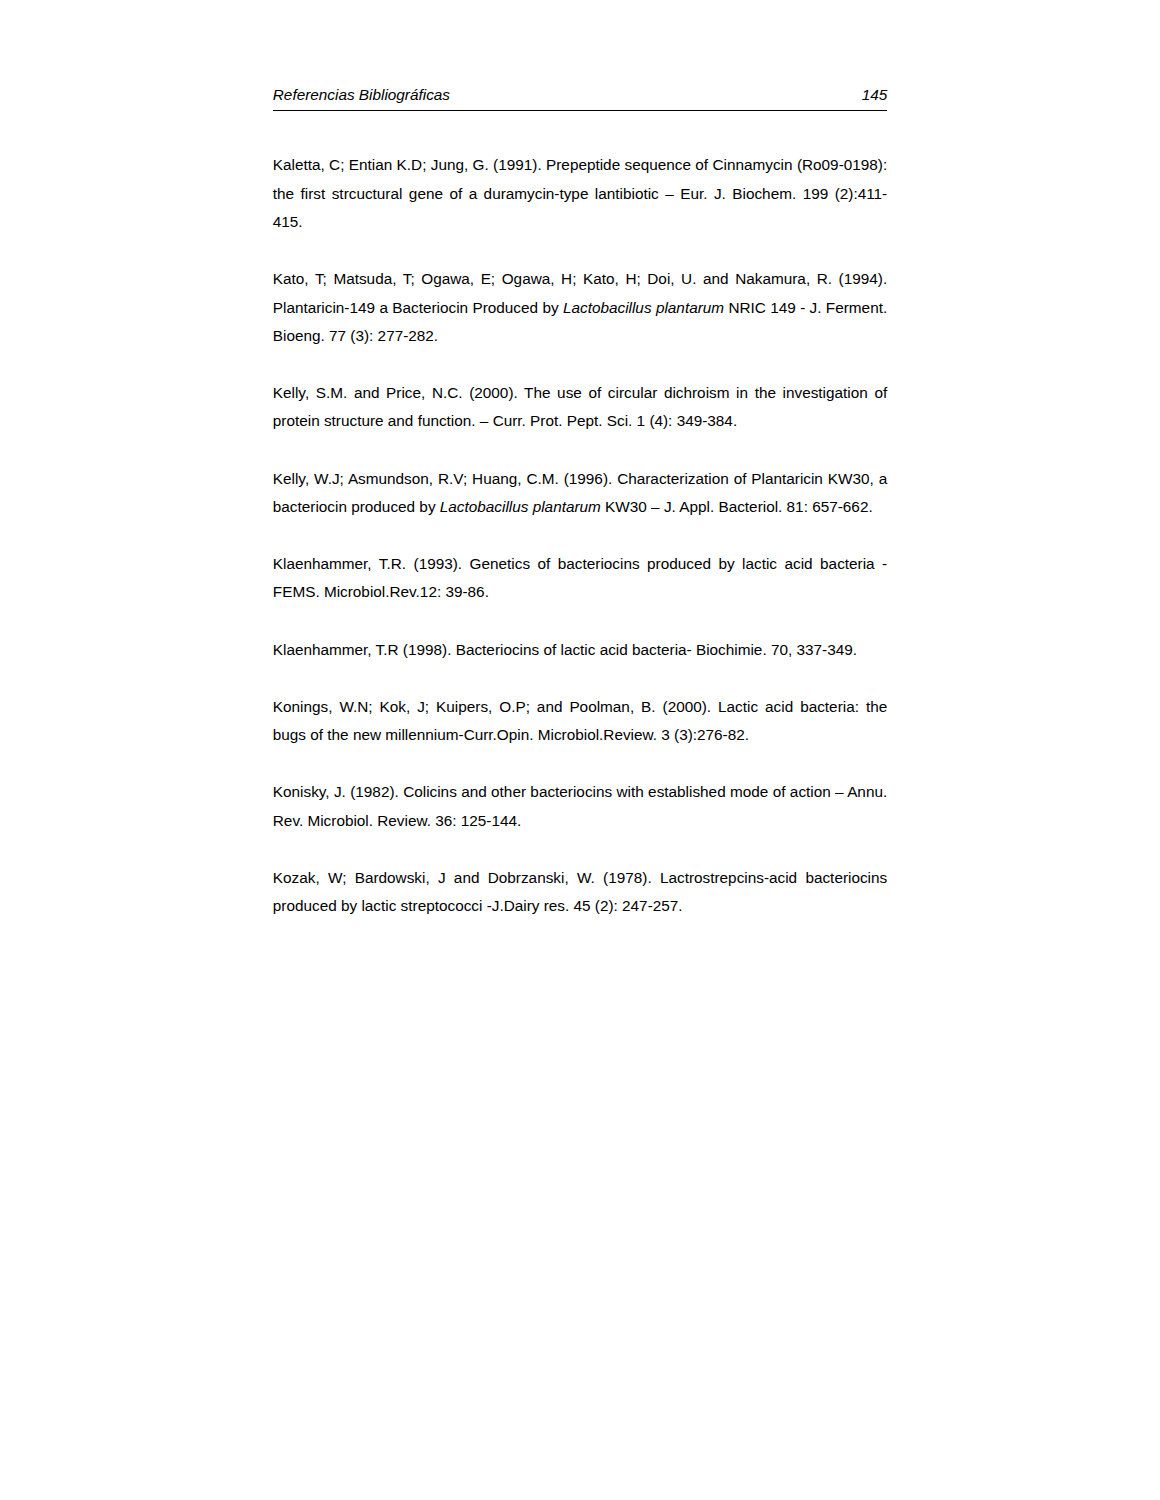Referencias Bibliográficas 145
Kaletta, C; Entian K.D; Jung, G. (1991). Prepeptide sequence of Cinnamycin (Ro09-0198): the first strcuctural gene of a duramycin-type lantibiotic – Eur. J. Biochem. 199 (2):411-415.
Kato, T; Matsuda, T; Ogawa, E; Ogawa, H; Kato, H; Doi, U. and Nakamura, R. (1994). Plantaricin-149 a Bacteriocin Produced by Lactobacillus plantarum NRIC 149 - J. Ferment. Bioeng. 77 (3): 277-282.
Kelly, S.M. and Price, N.C. (2000). The use of circular dichroism in the investigation of protein structure and function. – Curr. Prot. Pept. Sci. 1 (4): 349-384.
Kelly, W.J; Asmundson, R.V; Huang, C.M. (1996). Characterization of Plantaricin KW30, a bacteriocin produced by Lactobacillus plantarum KW30 – J. Appl. Bacteriol. 81: 657-662.
Klaenhammer, T.R. (1993). Genetics of bacteriocins produced by lactic acid bacteria - FEMS. Microbiol.Rev.12: 39-86.
Klaenhammer, T.R (1998). Bacteriocins of lactic acid bacteria- Biochimie. 70, 337-349.
Konings, W.N; Kok, J; Kuipers, O.P; and Poolman, B. (2000). Lactic acid bacteria: the bugs of the new millennium-Curr.Opin. Microbiol.Review. 3 (3):276-82.
Konisky, J. (1982). Colicins and other bacteriocins with established mode of action – Annu. Rev. Microbiol. Review. 36: 125-144.
Kozak, W; Bardowski, J and Dobrzanski, W. (1978). Lactrostrepcins-acid bacteriocins produced by lactic streptococci -J.Dairy res. 45 (2): 247-257.